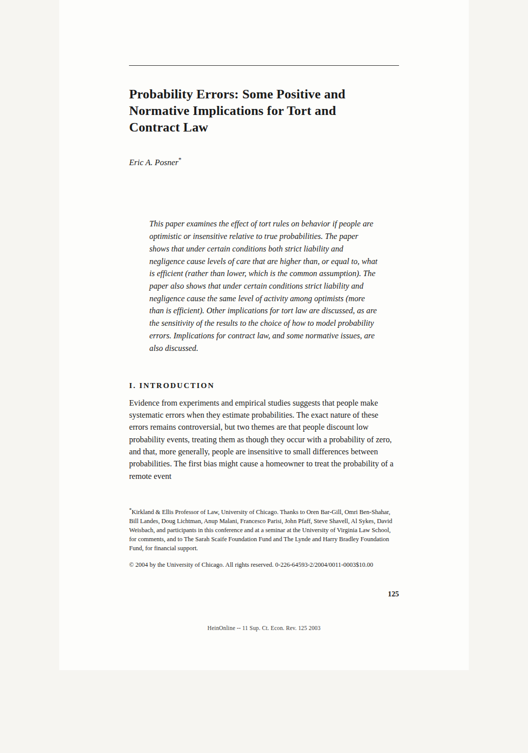Probability Errors: Some Positive and
Normative Implications for Tort and
Contract Law
Eric A. Posner*
This paper examines the effect of tort rules on behavior if people are optimistic or insensitive relative to true probabilities. The paper shows that under certain conditions both strict liability and negligence cause levels of care that are higher than, or equal to, what is efficient (rather than lower, which is the common assumption). The paper also shows that under certain conditions strict liability and negligence cause the same level of activity among optimists (more than is efficient). Other implications for tort law are discussed, as are the sensitivity of the results to the choice of how to model probability errors. Implications for contract law, and some normative issues, are also discussed.
I. INTRODUCTION
Evidence from experiments and empirical studies suggests that people make systematic errors when they estimate probabilities. The exact nature of these errors remains controversial, but two themes are that people discount low probability events, treating them as though they occur with a probability of zero, and that, more generally, people are insensitive to small differences between probabilities. The first bias might cause a homeowner to treat the probability of a remote event
*Kirkland & Ellis Professor of Law, University of Chicago. Thanks to Oren Bar-Gill, Omri Ben-Shahar, Bill Landes, Doug Lichtman, Anup Malani, Francesco Parisi, John Pfaff, Steve Shavell, Al Sykes, David Weisbach, and participants in this conference and at a seminar at the University of Virginia Law School, for comments, and to The Sarah Scaife Foundation Fund and The Lynde and Harry Bradley Foundation Fund, for financial support.
© 2004 by the University of Chicago. All rights reserved. 0-226-64593-2/2004/0011-0003$10.00
125
HeinOnline -- 11 Sup. Ct. Econ. Rev. 125 2003